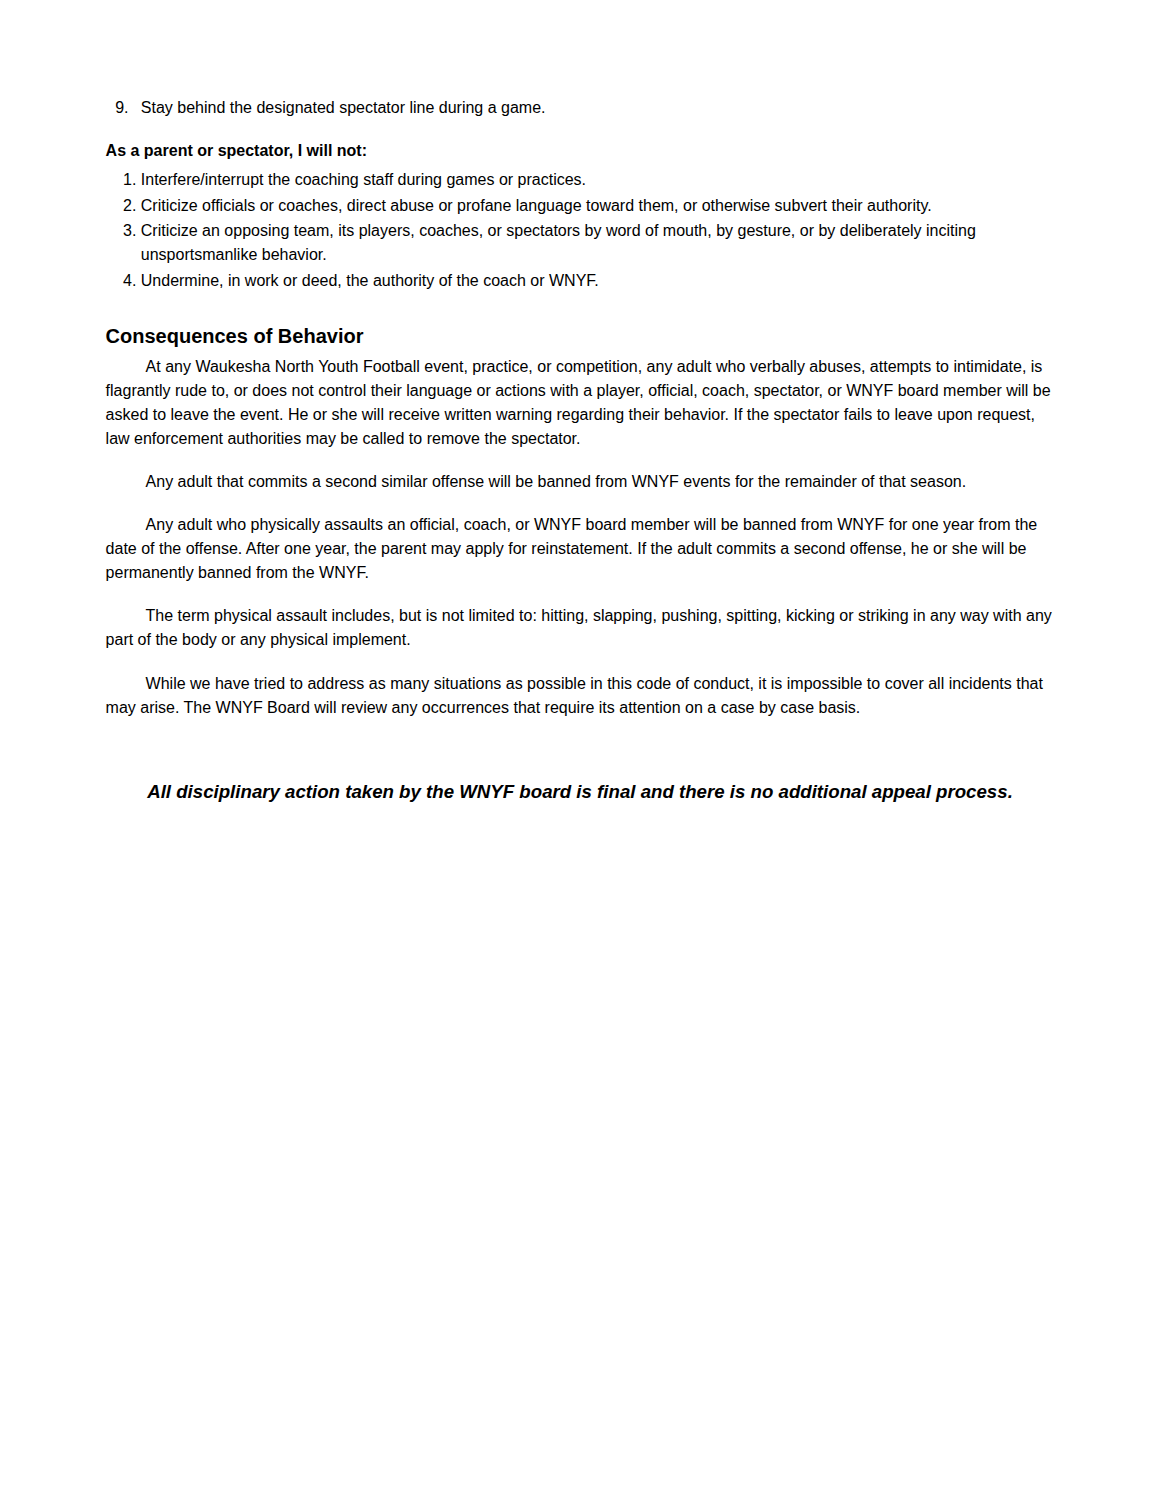Stay behind the designated spectator line during a game.
As a parent or spectator, I will not:
Interfere/interrupt the coaching staff during games or practices.
Criticize officials or coaches, direct abuse or profane language toward them, or otherwise subvert their authority.
Criticize an opposing team, its players, coaches, or spectators by word of mouth, by gesture, or by deliberately inciting unsportsmanlike behavior.
Undermine, in work or deed, the authority of the coach or WNYF.
Consequences of Behavior
At any Waukesha North Youth Football event, practice, or competition, any adult who verbally abuses, attempts to intimidate, is flagrantly rude to, or does not control their language or actions with a player, official, coach, spectator, or WNYF board member will be asked to leave the event. He or she will receive written warning regarding their behavior. If the spectator fails to leave upon request, law enforcement authorities may be called to remove the spectator.
Any adult that commits a second similar offense will be banned from WNYF events for the remainder of that season.
Any adult who physically assaults an official, coach, or WNYF board member will be banned from WNYF for one year from the date of the offense. After one year, the parent may apply for reinstatement. If the adult commits a second offense, he or she will be permanently banned from the WNYF.
The term physical assault includes, but is not limited to: hitting, slapping, pushing, spitting, kicking or striking in any way with any part of the body or any physical implement.
While we have tried to address as many situations as possible in this code of conduct, it is impossible to cover all incidents that may arise. The WNYF Board will review any occurrences that require its attention on a case by case basis.
All disciplinary action taken by the WNYF board is final and there is no additional appeal process.